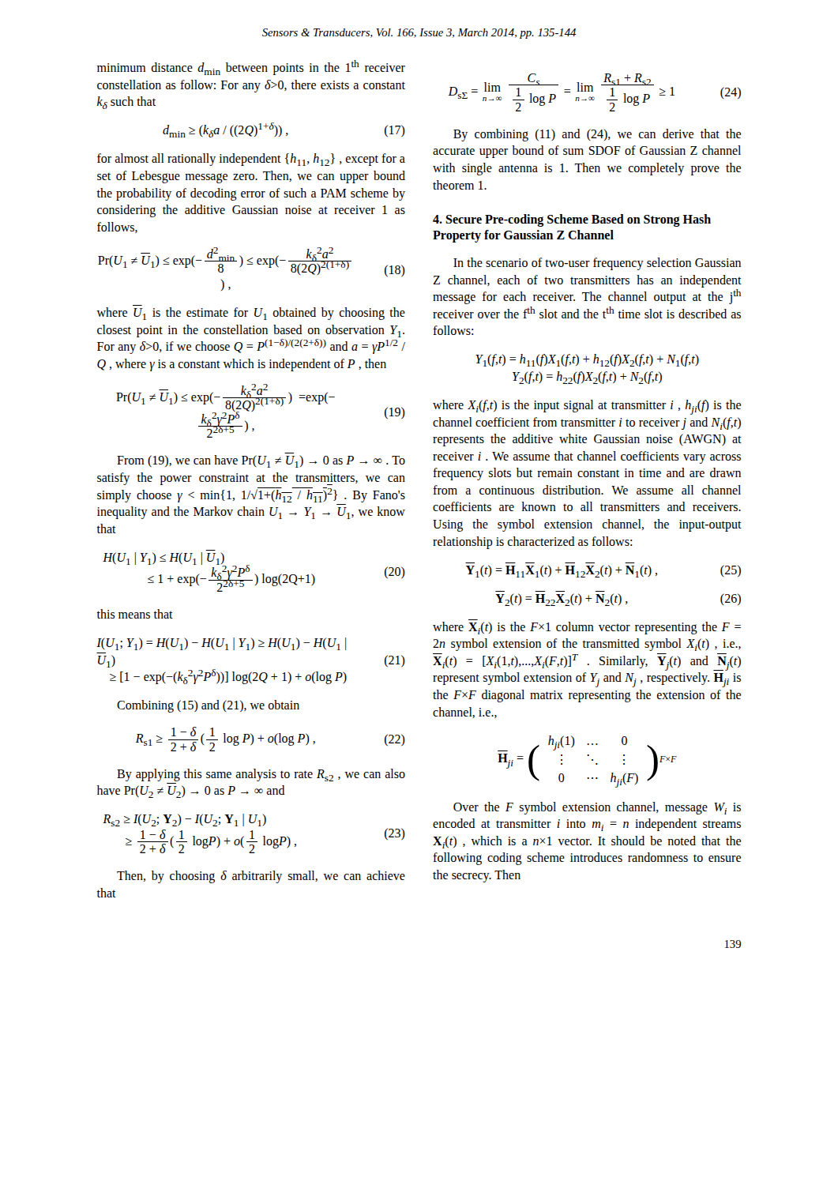Sensors & Transducers, Vol. 166, Issue 3, March 2014, pp. 135-144
minimum distance dmin between points in the 1th receiver constellation as follow: For any δ>0, there exists a constant kδ such that
dmin ≥ (kδa / ((2Q)1+δ)) ,
(17)
for almost all rationally independent {h11, h12} , except for a set of Lebesgue message zero. Then, we can upper bound the probability of decoding error of such a PAM scheme by considering the additive Gaussian noise at receiver 1 as follows,
Pr(U1 ≠ U1) ≤ exp(−d2min 8) ≤ exp(−kδ2a28(2Q)2(1+δ)) ,
(18)
where U1 is the estimate for U1 obtained by choosing the closest point in the constellation based on observation Y1. For any δ>0, if we choose Q = P(1−δ)/(2(2+δ)) and a = γP1/2 / Q , where γ is a constant which is independent of P , then
Pr(U1 ≠ U1) ≤ exp(−kδ2a28(2Q)2(1+δ)) =exp(−kδ2γ2Pδ 22δ+5) ,
(19)
From (19), we can have Pr(U1 ≠ U1) → 0 as P → ∞ . To satisfy the power constraint at the transmitters, we can simply choose γ < min{1, 1/√1+(h12 / h11)2} . By Fano's inequality and the Markov chain U1 → Y1 → U1, we know that
H(U1 | Y1) ≤ H(U1 | U1)
≤ 1 + exp(−kδ2γ2Pδ 22δ+5) log(2Q+1)
(20)
this means that
I(U1; Y1) = H(U1) − H(U1 | Y1) ≥ H(U1) − H(U1 | U1)
≥ [1 − exp(−(kδ2γ2Pδ))] log(2Q + 1) + o(log P)
(21)
Combining (15) and (21), we obtain
Rs1 ≥ 1 − δ 2 + δ(12 log P) + o(log P) ,
(22)
By applying this same analysis to rate Rs2 , we can also have Pr(U2 ≠ U2) → 0 as P → ∞ and
Rs2 ≥ I(U2; Y2) − I(U2; Y1 | U1)
≥ 1 − δ 2 + δ(12 logP) + o(12 logP) ,
(23)
Then, by choosing δ arbitrarily small, we can achieve that
DsΣ = lim n→∞ Cs 12 log P = lim n→∞ Rs1 + Rs212 log P ≥ 1
(24)
By combining (11) and (24), we can derive that the accurate upper bound of sum SDOF of Gaussian Z channel with single antenna is 1. Then we completely prove the theorem 1.
4. Secure Pre-coding Scheme Based on Strong Hash Property for Gaussian Z Channel
In the scenario of two-user frequency selection Gaussian Z channel, each of two transmitters has an independent message for each receiver. The channel output at the jth receiver over the fth slot and the tth time slot is described as follows:
Y1(f,t) = h11(f)X1(f,t) + h12(f)X2(f,t) + N1(f,t)
Y2(f,t) = h22(f)X2(f,t) + N2(f,t)
where Xi(f,t) is the input signal at transmitter i , hji(f) is the channel coefficient from transmitter i to receiver j and Ni(f,t) represents the additive white Gaussian noise (AWGN) at receiver i . We assume that channel coefficients vary across frequency slots but remain constant in time and are drawn from a continuous distribution. We assume all channel coefficients are known to all transmitters and receivers. Using the symbol extension channel, the input-output relationship is characterized as follows:
Y1(t) = H11X1(t) + H12X2(t) + N1(t) ,
(25)
Y2(t) = H22X2(t) + N2(t) ,
(26)
where Xi(t) is the F×1 column vector representing the F = 2n symbol extension of the transmitted symbol Xi(t) , i.e., Xi(t) = [Xi(1,t),...,Xi(F,t)]T . Similarly, Yj(t) and Nj(t) represent symbol extension of Yj and Nj , respectively. Hji is the F×F diagonal matrix representing the extension of the channel, i.e.,
Hji = (
| h ji (1) | … | 0 |
| ⋮ | ⋱ | ⋮ |
| 0 | ⋯ | h ji ( F ) |
) F×F
Over the F symbol extension channel, message Wi is encoded at transmitter i into mi = n independent streams Xi(t) , which is a n×1 vector. It should be noted that the following coding scheme introduces randomness to ensure the secrecy. Then
139